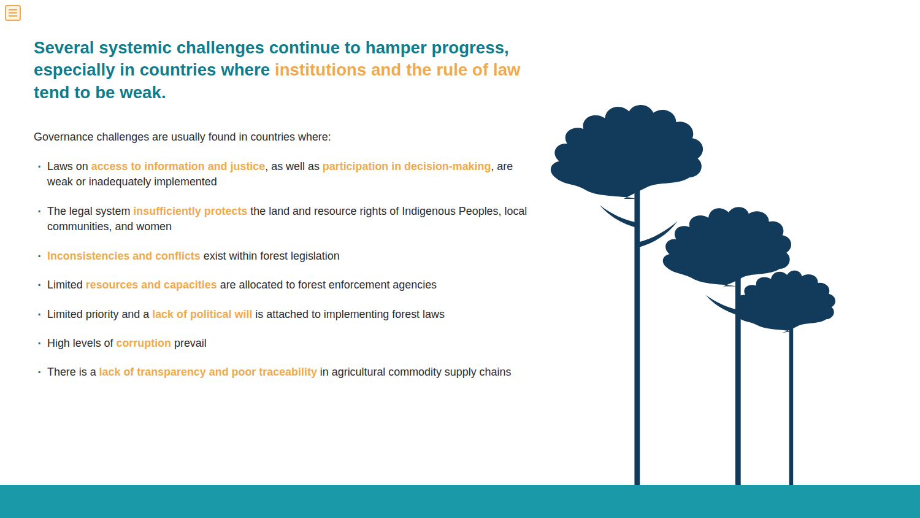Several systemic challenges continue to hamper progress, especially in countries where institutions and the rule of law tend to be weak.
Governance challenges are usually found in countries where:
Laws on access to information and justice, as well as participation in decision-making, are weak or inadequately implemented
The legal system insufficiently protects the land and resource rights of Indigenous Peoples, local communities, and women
Inconsistencies and conflicts exist within forest legislation
Limited resources and capacities are allocated to forest enforcement agencies
Limited priority and a lack of political will is attached to implementing forest laws
High levels of corruption prevail
There is a lack of transparency and poor traceability in agricultural commodity supply chains